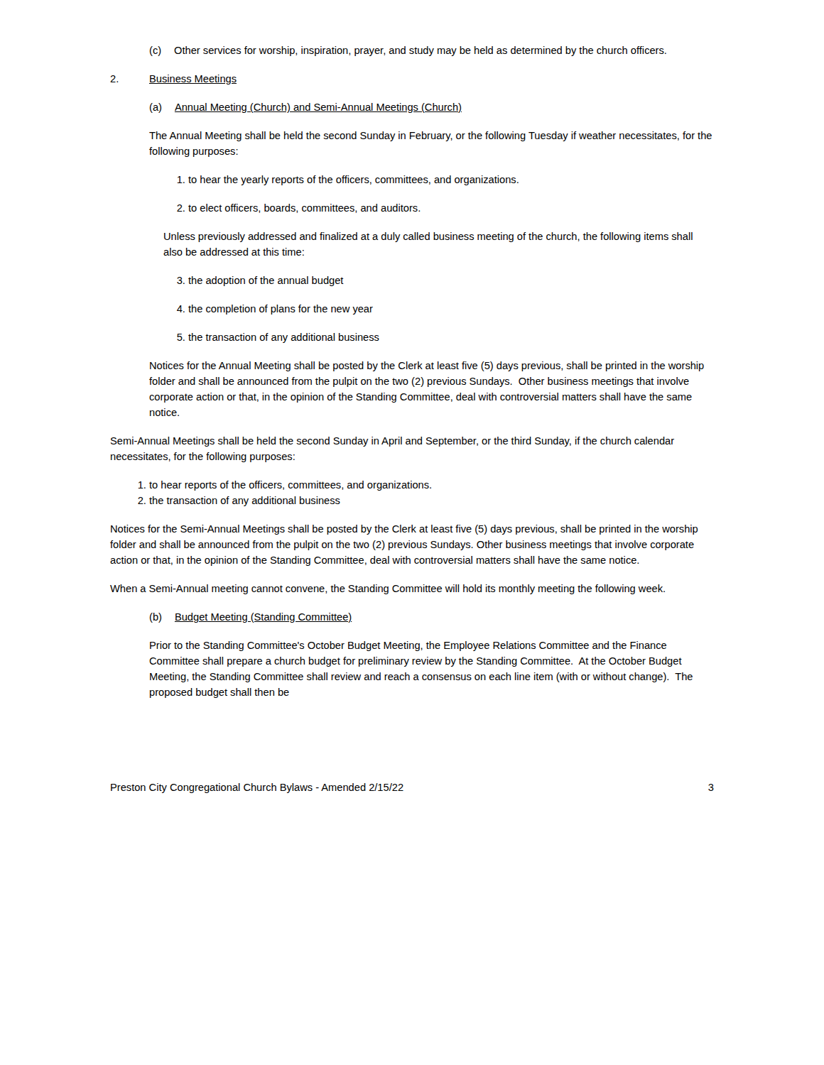(c) Other services for worship, inspiration, prayer, and study may be held as determined by the church officers.
2. Business Meetings
(a) Annual Meeting (Church) and Semi-Annual Meetings (Church)
The Annual Meeting shall be held the second Sunday in February, or the following Tuesday if weather necessitates, for the following purposes:
to hear the yearly reports of the officers, committees, and organizations.
to elect officers, boards, committees, and auditors.
Unless previously addressed and finalized at a duly called business meeting of the church, the following items shall also be addressed at this time:
the adoption of the annual budget
the completion of plans for the new year
the transaction of any additional business
Notices for the Annual Meeting shall be posted by the Clerk at least five (5) days previous, shall be printed in the worship folder and shall be announced from the pulpit on the two (2) previous Sundays. Other business meetings that involve corporate action or that, in the opinion of the Standing Committee, deal with controversial matters shall have the same notice.
Semi-Annual Meetings shall be held the second Sunday in April and September, or the third Sunday, if the church calendar necessitates, for the following purposes:
to hear reports of the officers, committees, and organizations.
the transaction of any additional business
Notices for the Semi-Annual Meetings shall be posted by the Clerk at least five (5) days previous, shall be printed in the worship folder and shall be announced from the pulpit on the two (2) previous Sundays. Other business meetings that involve corporate action or that, in the opinion of the Standing Committee, deal with controversial matters shall have the same notice.
When a Semi-Annual meeting cannot convene, the Standing Committee will hold its monthly meeting the following week.
(b) Budget Meeting (Standing Committee)
Prior to the Standing Committee's October Budget Meeting, the Employee Relations Committee and the Finance Committee shall prepare a church budget for preliminary review by the Standing Committee. At the October Budget Meeting, the Standing Committee shall review and reach a consensus on each line item (with or without change). The proposed budget shall then be
Preston City Congregational Church Bylaws - Amended 2/15/22 3